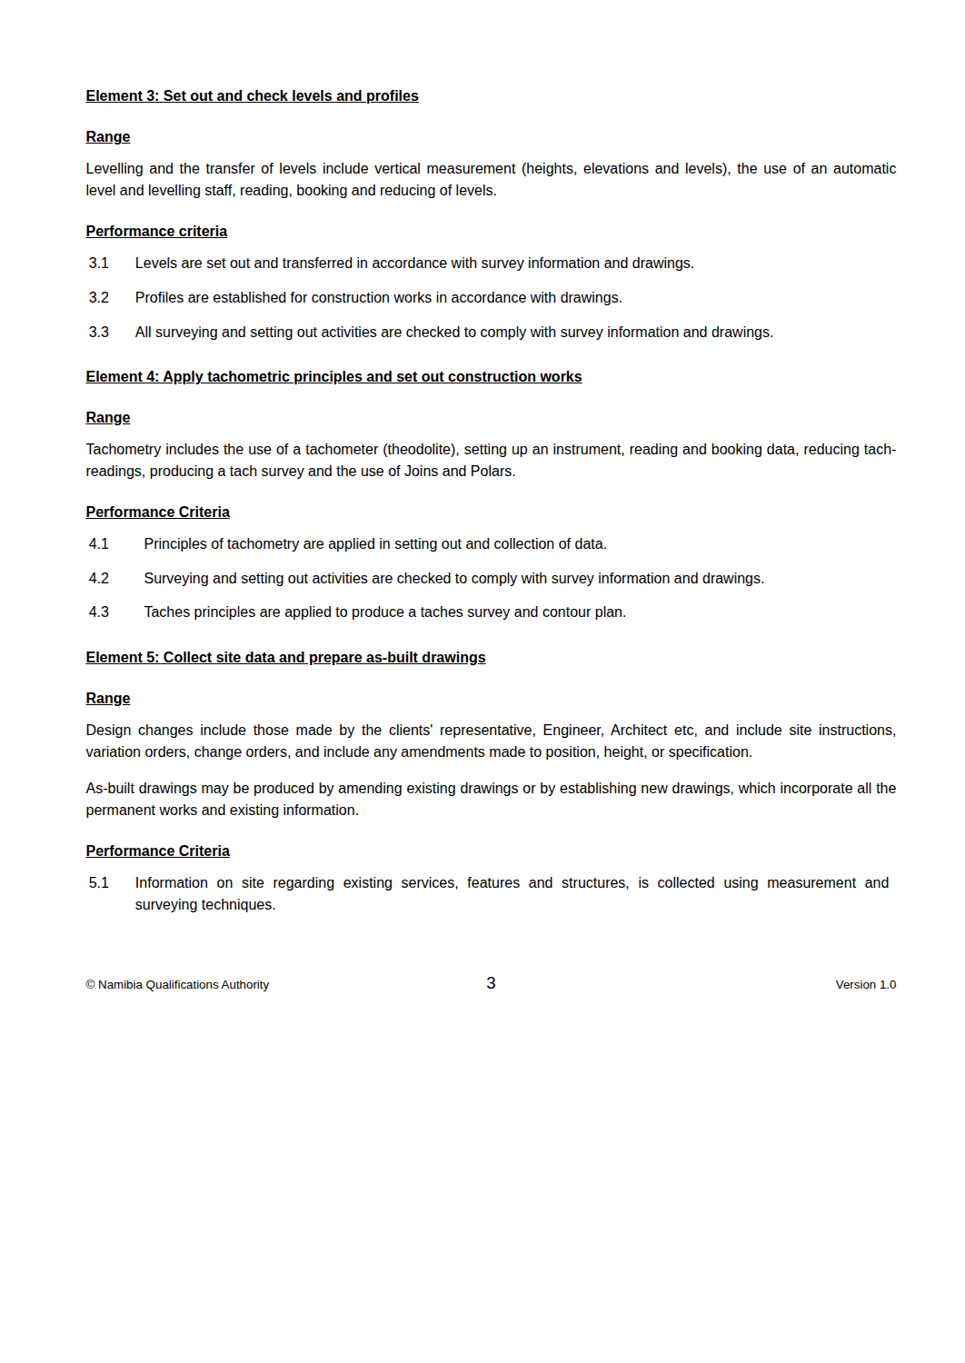Element 3: Set out and check levels and profiles
Range
Levelling and the transfer of levels include vertical measurement (heights, elevations and levels), the use of an automatic level and levelling staff, reading, booking and reducing of levels.
Performance criteria
3.1
Levels are set out and transferred in accordance with survey information and drawings.
3.2
Profiles are established for construction works in accordance with drawings.
3.3
All surveying and setting out activities are checked to comply with survey information and drawings.
Element 4: Apply tachometric principles and set out construction works
Range
Tachometry includes the use of a tachometer (theodolite), setting up an instrument, reading and booking data, reducing tach-readings, producing a tach survey and the use of Joins and Polars.
Performance Criteria
4.1
Principles of tachometry are applied in setting out and collection of data.
4.2
Surveying and setting out activities are checked to comply with survey information and drawings.
4.3
Taches principles are applied to produce a taches survey and contour plan.
Element 5: Collect site data and prepare as-built drawings
Range
Design changes include those made by the clients' representative, Engineer, Architect etc, and include site instructions, variation orders, change orders, and include any amendments made to position, height, or specification.
As-built drawings may be produced by amending existing drawings or by establishing new drawings, which incorporate all the permanent works and existing information.
Performance Criteria
5.1
Information on site regarding existing services, features and structures, is collected using measurement and surveying techniques.
© Namibia Qualifications Authority
3
Version 1.0